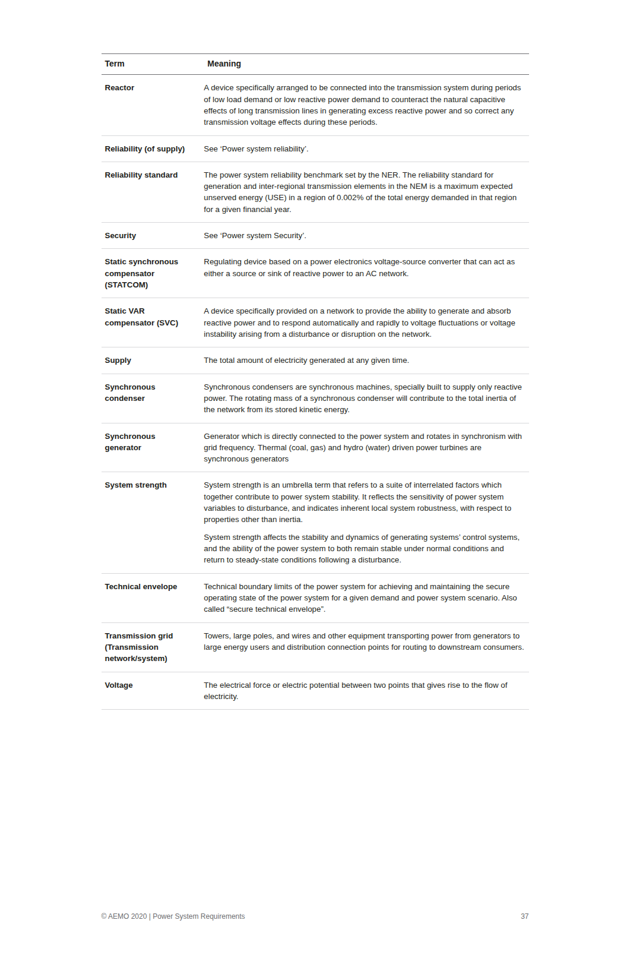| Term | Meaning |
| --- | --- |
| Reactor | A device specifically arranged to be connected into the transmission system during periods of low load demand or low reactive power demand to counteract the natural capacitive effects of long transmission lines in generating excess reactive power and so correct any transmission voltage effects during these periods. |
| Reliability (of supply) | See ‘Power system reliability’. |
| Reliability standard | The power system reliability benchmark set by the NER. The reliability standard for generation and inter-regional transmission elements in the NEM is a maximum expected unserved energy (USE) in a region of 0.002% of the total energy demanded in that region for a given financial year. |
| Security | See ‘Power system Security’. |
| Static synchronous compensator (STATCOM) | Regulating device based on a power electronics voltage-source converter that can act as either a source or sink of reactive power to an AC network. |
| Static VAR compensator (SVC) | A device specifically provided on a network to provide the ability to generate and absorb reactive power and to respond automatically and rapidly to voltage fluctuations or voltage instability arising from a disturbance or disruption on the network. |
| Supply | The total amount of electricity generated at any given time. |
| Synchronous condenser | Synchronous condensers are synchronous machines, specially built to supply only reactive power. The rotating mass of a synchronous condenser will contribute to the total inertia of the network from its stored kinetic energy. |
| Synchronous generator | Generator which is directly connected to the power system and rotates in synchronism with grid frequency. Thermal (coal, gas) and hydro (water) driven power turbines are synchronous generators |
| System strength | System strength is an umbrella term that refers to a suite of interrelated factors which together contribute to power system stability. It reflects the sensitivity of power system variables to disturbance, and indicates inherent local system robustness, with respect to properties other than inertia. System strength affects the stability and dynamics of generating systems’ control systems, and the ability of the power system to both remain stable under normal conditions and return to steady-state conditions following a disturbance. |
| Technical envelope | Technical boundary limits of the power system for achieving and maintaining the secure operating state of the power system for a given demand and power system scenario. Also called “secure technical envelope”. |
| Transmission grid (Transmission network/system) | Towers, large poles, and wires and other equipment transporting power from generators to large energy users and distribution connection points for routing to downstream consumers. |
| Voltage | The electrical force or electric potential between two points that gives rise to the flow of electricity. |
© AEMO 2020 | Power System Requirements 37